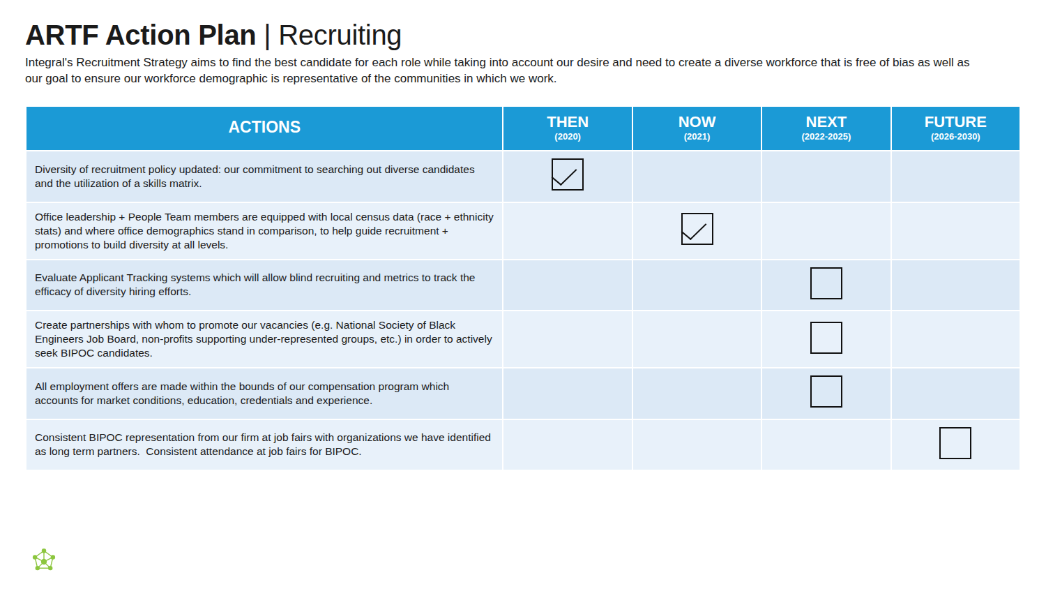ARTF Action Plan | Recruiting
Integral's Recruitment Strategy aims to find the best candidate for each role while taking into account our desire and need to create a diverse workforce that is free of bias as well as our goal to ensure our workforce demographic is representative of the communities in which we work.
| ACTIONS | THEN (2020) | NOW (2021) | NEXT (2022-2025) | FUTURE (2026-2030) |
| --- | --- | --- | --- | --- |
| Diversity of recruitment policy updated: our commitment to searching out diverse candidates and the utilization of a skills matrix. | | | | |
| Office leadership + People Team members are equipped with local census data (race + ethnicity stats) and where office demographics stand in comparison, to help guide recruitment + promotions to build diversity at all levels. | | | | |
| Evaluate Applicant Tracking systems which will allow blind recruiting and metrics to track the efficacy of diversity hiring efforts. | | | | |
| Create partnerships with whom to promote our vacancies (e.g. National Society of Black Engineers Job Board, non-profits supporting under-represented groups, etc.) in order to actively seek BIPOC candidates. | | | | |
| All employment offers are made within the bounds of our compensation program which accounts for market conditions, education, credentials and experience. | | | | |
| Consistent BIPOC representation from our firm at job fairs with organizations we have identified as long term partners. Consistent attendance at job fairs for BIPOC. | | | | |